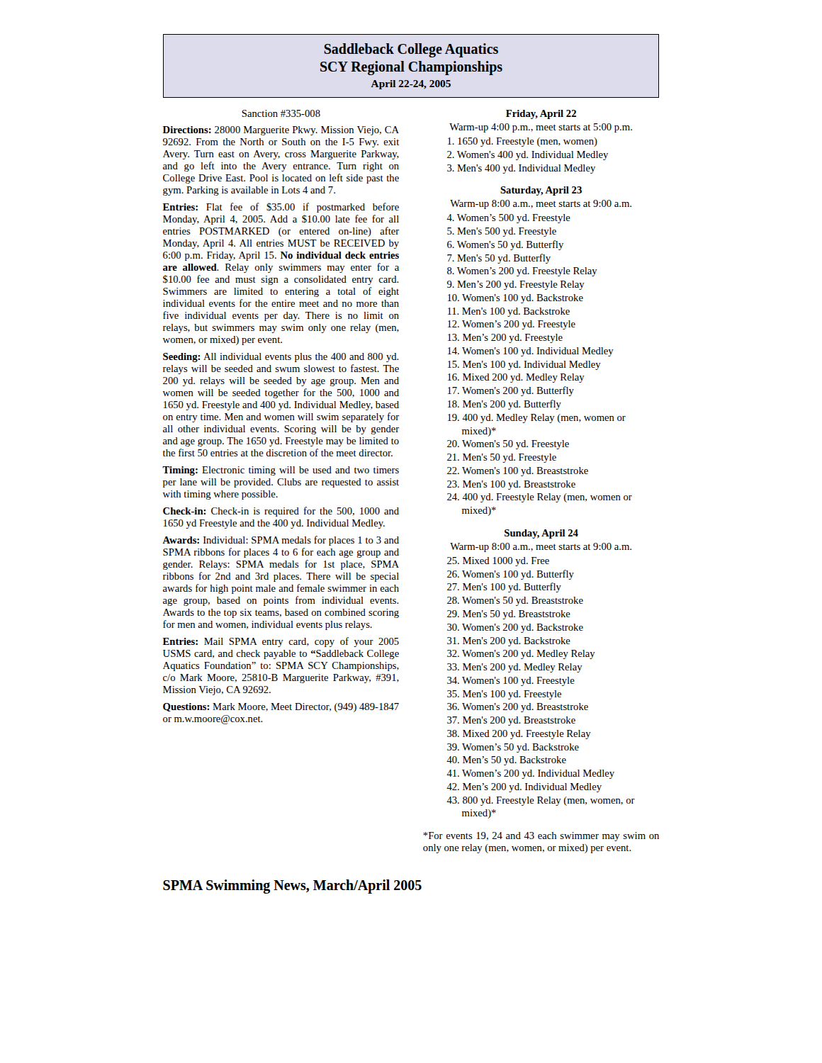Saddleback College Aquatics
SCY Regional Championships
April 22-24, 2005
Sanction #335-008
Directions: 28000 Marguerite Pkwy. Mission Viejo, CA 92692. From the North or South on the I-5 Fwy. exit Avery. Turn east on Avery, cross Marguerite Parkway, and go left into the Avery entrance. Turn right on College Drive East. Pool is located on left side past the gym. Parking is available in Lots 4 and 7.
Entries: Flat fee of $35.00 if postmarked before Monday, April 4, 2005. Add a $10.00 late fee for all entries POSTMARKED (or entered on-line) after Monday, April 4. All entries MUST be RECEIVED by 6:00 p.m. Friday, April 15. No individual deck entries are allowed. Relay only swimmers may enter for a $10.00 fee and must sign a consolidated entry card. Swimmers are limited to entering a total of eight individual events for the entire meet and no more than five individual events per day. There is no limit on relays, but swimmers may swim only one relay (men, women, or mixed) per event.
Seeding: All individual events plus the 400 and 800 yd. relays will be seeded and swum slowest to fastest. The 200 yd. relays will be seeded by age group. Men and women will be seeded together for the 500, 1000 and 1650 yd. Freestyle and 400 yd. Individual Medley, based on entry time. Men and women will swim separately for all other individual events. Scoring will be by gender and age group. The 1650 yd. Freestyle may be limited to the first 50 entries at the discretion of the meet director.
Timing: Electronic timing will be used and two timers per lane will be provided. Clubs are requested to assist with timing where possible.
Check-in: Check-in is required for the 500, 1000 and 1650 yd Freestyle and the 400 yd. Individual Medley.
Awards: Individual: SPMA medals for places 1 to 3 and SPMA ribbons for places 4 to 6 for each age group and gender. Relays: SPMA medals for 1st place, SPMA ribbons for 2nd and 3rd places. There will be special awards for high point male and female swimmer in each age group, based on points from individual events. Awards to the top six teams, based on combined scoring for men and women, individual events plus relays.
Entries: Mail SPMA entry card, copy of your 2005 USMS card, and check payable to “Saddleback College Aquatics Foundation” to: SPMA SCY Championships, c/o Mark Moore, 25810-B Marguerite Parkway, #391, Mission Viejo, CA 92692.
Questions: Mark Moore, Meet Director, (949) 489-1847 or m.w.moore@cox.net.
Friday, April 22
Warm-up 4:00 p.m., meet starts at 5:00 p.m.
1. 1650 yd. Freestyle (men, women)
2. Women's 400 yd. Individual Medley
3. Men's 400 yd. Individual Medley
Saturday, April 23
Warm-up 8:00 a.m., meet starts at 9:00 a.m.
4. Women’s 500 yd. Freestyle
5. Men's 500 yd. Freestyle
6. Women's 50 yd. Butterfly
7. Men's 50 yd. Butterfly
8. Women’s 200 yd. Freestyle Relay
9. Men’s 200 yd. Freestyle Relay
10. Women's 100 yd. Backstroke
11. Men's 100 yd. Backstroke
12. Women’s 200 yd. Freestyle
13. Men’s 200 yd. Freestyle
14. Women's 100 yd. Individual Medley
15. Men's 100 yd. Individual Medley
16. Mixed 200 yd. Medley Relay
17. Women's 200 yd. Butterfly
18. Men's 200 yd. Butterfly
19. 400 yd. Medley Relay (men, women or mixed)*
20. Women's 50 yd. Freestyle
21. Men's 50 yd. Freestyle
22. Women's 100 yd. Breaststroke
23. Men's 100 yd. Breaststroke
24. 400 yd. Freestyle Relay (men, women or mixed)*
Sunday, April 24
Warm-up 8:00 a.m., meet starts at 9:00 a.m.
25. Mixed 1000 yd. Free
26. Women's 100 yd. Butterfly
27. Men's 100 yd. Butterfly
28. Women's 50 yd. Breaststroke
29. Men's 50 yd. Breaststroke
30. Women's 200 yd. Backstroke
31. Men's 200 yd. Backstroke
32. Women's 200 yd. Medley Relay
33. Men's 200 yd. Medley Relay
34. Women's 100 yd. Freestyle
35. Men's 100 yd. Freestyle
36. Women's 200 yd. Breaststroke
37. Men's 200 yd. Breaststroke
38. Mixed 200 yd. Freestyle Relay
39. Women’s 50 yd. Backstroke
40. Men’s 50 yd. Backstroke
41. Women’s 200 yd. Individual Medley
42. Men’s 200 yd. Individual Medley
43. 800 yd. Freestyle Relay (men, women, or mixed)*
*For events 19, 24 and 43 each swimmer may swim on only one relay (men, women, or mixed) per event.
SPMA Swimming News, March/April 2005